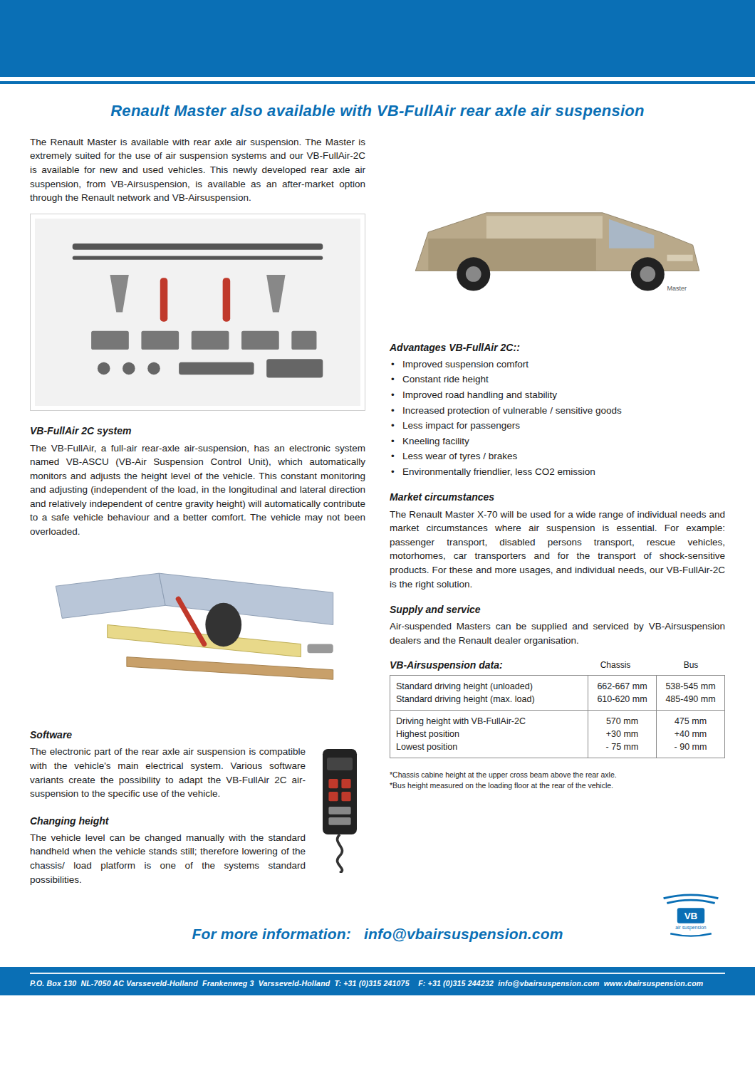Renault Master also available with VB-FullAir rear axle air suspension
The Renault Master is available with rear axle air suspension. The Master is extremely suited for the use of air suspension systems and our VB-FullAir-2C is available for new and used vehicles. This newly developed rear axle air suspension, from VB-Airsuspension, is available as an after-market option through the Renault network and VB-Airsuspension.
VB-FullAir 2C system
The VB-FullAir, a full-air rear-axle air-suspension, has an electronic system named VB-ASCU (VB-Air Suspension Control Unit), which automatically monitors and adjusts the height level of the vehicle. This constant monitoring and adjusting (independent of the load, in the longitudinal and lateral direction and relatively independent of centre gravity height) will automatically contribute to a safe vehicle behaviour and a better comfort. The vehicle may not been overloaded.
Software
The electronic part of the rear axle air suspension is compatible with the vehicle's main electrical system. Various software variants create the possibility to adapt the VB-FullAir 2C air-suspension to the specific use of the vehicle.
Changing height
The vehicle level can be changed manually with the standard handheld when the vehicle stands still; therefore lowering of the chassis/ load platform is one of the systems standard possibilities.
Advantages VB-FullAir 2C::
Improved suspension comfort
Constant ride height
Improved road handling and stability
Increased protection of vulnerable / sensitive goods
Less impact for passengers
Kneeling facility
Less wear of tyres / brakes
Environmentally friendlier, less CO2 emission
Market circumstances
The Renault Master X-70 will be used for a wide range of individual needs and market circumstances where air suspension is essential. For example: passenger transport, disabled persons transport, rescue vehicles, motorhomes, car transporters and for the transport of shock-sensitive products. For these and more usages, and individual needs, our VB-FullAir-2C is the right solution.
Supply and service
Air-suspended Masters can be supplied and serviced by VB-Airsuspension dealers and the Renault dealer organisation.
VB-Airsuspension data:
Chassis
Bus
| Standard driving height (unloaded) Standard driving height (max. load) | 662-667 mm 610-620 mm | 538-545 mm 485-490 mm |
| Driving height with VB-FullAir-2C Highest position Lowest position | 570 mm +30 mm - 75 mm | 475 mm +40 mm - 90 mm |
*Chassis cabine height at the upper cross beam above the rear axle.
*Bus height measured on the loading floor at the rear of the vehicle.
For more information: info@vbairsuspension.com
P.O. Box 130 NL-7050 AC Varsseveld-Holland Frankenweg 3 Varsseveld-Holland T: +31 (0)315 241075 F: +31 (0)315 244232 info@vbairsuspension.com www.vbairsuspension.com